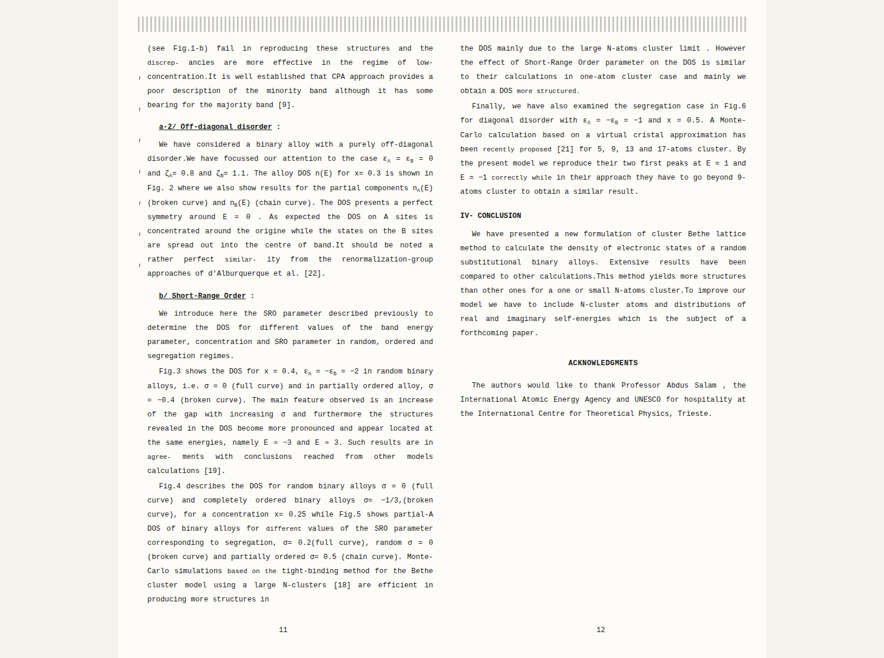(see Fig.1-b) fail in reproducing these structures and the discrep- ancies are more effective in the regime of low-concentration.It is well established that CPA approach provides a poor description of the minority band although it has some bearing for the majority band [9].
a-2/ Off-diagonal disorder :
We have considered a binary alloy with a purely off-diagonal disorder.We have focussed our attention to the case εA = εB = 0 and ζA= 0.8 and ζB= 1.1. The alloy DOS n(E) for x= 0.3 is shown in Fig. 2 where we also show results for the partial components nA(E) (broken curve) and nB(E) (chain curve). The DOS presents a perfect symmetry around E = 0 . As expected the DOS on A sites is concentrated around the origine while the states on the B sites are spread out into the centre of band.It should be noted a rather perfect similar- ity from the renormalization-group approaches of d'Alburquerque et al. [22].
b/ Short-Range Order :
We introduce here the SRO parameter described previously to determine the DOS for different values of the band energy parameter, concentration and SRO parameter in random, ordered and segregation regimes.
Fig.3 shows the DOS for x = 0.4, εA = −εB = −2 in random binary alloys, i.e. σ = 0 (full curve) and in partially ordered alloy, σ = −0.4 (broken curve). The main feature observed is an increase of the gap with increasing σ and furthermore the structures revealed in the DOS become more pronounced and appear located at the same energies, namely E ≈ −3 and E ≈ 3. Such results are in agree- ments with conclusions reached from other models calculations [19].
Fig.4 describes the DOS for random binary alloys σ = 0 (full curve) and completely ordered binary alloys σ= −1/3,(broken curve), for a concentration x= 0.25 while Fig.5 shows partial-A DOS of binary alloys for different values of the SRO parameter corresponding to segregation, σ= 0.2(full curve), random σ = 0 (broken curve) and partially ordered σ= 0.5 (chain curve). Monte-Carlo simulations based on the tight-binding method for the Bethe cluster model using a large N-clusters [18] are efficient in producing more structures in
the DOS mainly due to the large N-atoms cluster limit . However the effect of Short-Range Order parameter on the DOS is similar to their calculations in one-atom cluster case and mainly we obtain a DOS more structured.
Finally, we have also examined the segregation case in Fig.6 for diagonal disorder with εA = −εB = −1 and x = 0.5. A Monte-Carlo calculation based on a virtual cristal approximation has been recently proposed [21] for 5, 9, 13 and 17-atoms cluster. By the present model we reproduce their two first peaks at E = 1 and E = −1 correctly while in their approach they have to go beyond 9-atoms cluster to obtain a similar result.
IV- CONCLUSION
We have presented a new formulation of cluster Bethe lattice method to calculate the density of electronic states of a random substitutional binary alloys. Extensive results have been compared to other calculations.This method yields more structures than other ones for a one or small N-atoms cluster.To improve our model we have to include N-cluster atoms and distributions of real and imaginary self-energies which is the subject of a forthcoming paper.
ACKNOWLEDGMENTS
The authors would like to thank Professor Abdus Salam , the International Atomic Energy Agency and UNESCO for hospitality at the International Centre for Theoretical Physics, Trieste.
11
12